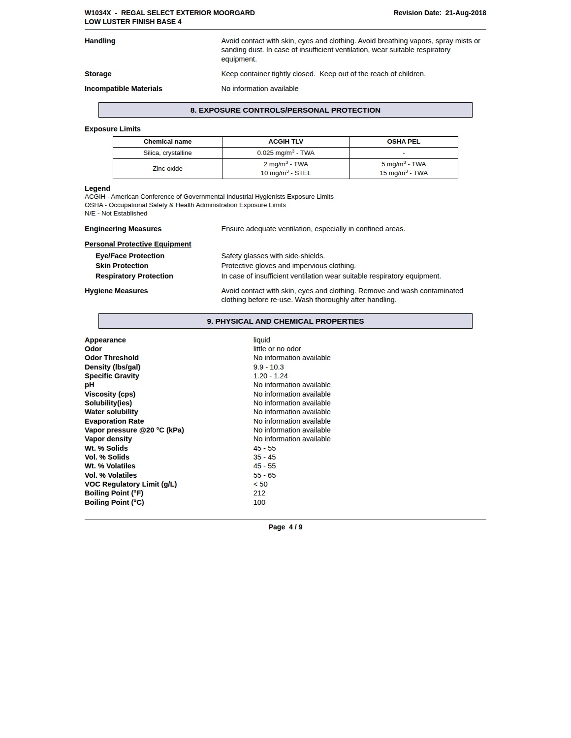W1034X - REGAL SELECT EXTERIOR MOORGARD
LOW LUSTER FINISH BASE 4
Revision Date: 21-Aug-2018
Handling
Avoid contact with skin, eyes and clothing. Avoid breathing vapors, spray mists or sanding dust. In case of insufficient ventilation, wear suitable respiratory equipment.
Storage
Keep container tightly closed. Keep out of the reach of children.
Incompatible Materials
No information available
8. EXPOSURE CONTROLS/PERSONAL PROTECTION
Exposure Limits
| Chemical name | ACGIH TLV | OSHA PEL |
| --- | --- | --- |
| Silica, crystalline | 0.025 mg/m 3 - TWA | - |
| Zinc oxide | 2 mg/m 3 - TWA 10 mg/m 3 - STEL | 5 mg/m 3 - TWA 15 mg/m 3 - TWA |
Legend
ACGIH - American Conference of Governmental Industrial Hygienists Exposure Limits
OSHA - Occupational Safety & Health Administration Exposure Limits
N/E - Not Established
Engineering Measures
Ensure adequate ventilation, especially in confined areas.
Personal Protective Equipment
Eye/Face Protection
Safety glasses with side-shields.
Skin Protection
Protective gloves and impervious clothing.
Respiratory Protection
In case of insufficient ventilation wear suitable respiratory equipment.
Hygiene Measures
Avoid contact with skin, eyes and clothing. Remove and wash contaminated clothing before re-use. Wash thoroughly after handling.
9. PHYSICAL AND CHEMICAL PROPERTIES
Appearance
liquid
Odor
little or no odor
Odor Threshold
No information available
Density (lbs/gal)
9.9 - 10.3
Specific Gravity
1.20 - 1.24
pH
No information available
Viscosity (cps)
No information available
Solubility(ies)
No information available
Water solubility
No information available
Evaporation Rate
No information available
Vapor pressure @20 °C (kPa)
No information available
Vapor density
No information available
Wt. % Solids
45 - 55
Vol. % Solids
35 - 45
Wt. % Volatiles
45 - 55
Vol. % Volatiles
55 - 65
VOC Regulatory Limit (g/L)
< 50
Boiling Point (°F)
212
Boiling Point (°C)
100
Page 4 / 9